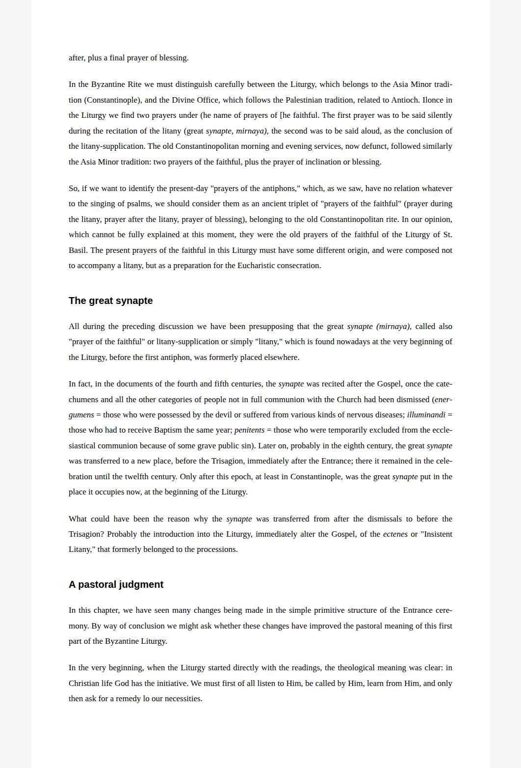after, plus a final prayer of blessing.
In the Byzantine Rite we must distinguish carefully between the Liturgy, which belongs to the Asia Minor tradition (Constantinople), and the Divine Office, which follows the Palestinian tradition, related to Antioch. Ilonce in the Liturgy we find two prayers under (he name of prayers of [he faithful. The first prayer was to be said silently during the recitation of the litany (great synapte, mirnaya), the second was to be said aloud, as the conclusion of the litany-supplication. The old Constantinopolitan morning and evening services, now defunct, followed similarly the Asia Minor tradition: two prayers of the faithful, plus the prayer of inclination or blessing.
So, if we want to identify the present-day "prayers of the antiphons," which, as we saw, have no relation whatever to the singing of psalms, we should consider them as an ancient triplet of "prayers of the faithful" (prayer during the litany, prayer after the litany, prayer of blessing), belonging to the old Constantinopolitan rite. In our opinion, which cannot be fully explained at this moment, they were the old prayers of the faithful of the Liturgy of St. Basil. The present prayers of the faithful in this Liturgy must have some different origin, and were composed not to accompany a litany, but as a preparation for the Eucharistic consecration.
The great synapte
All during the preceding discussion we have been presupposing that the great synapte (mirnaya), called also "prayer of the faithful" or litany-supplication or simply "litany," which is found nowadays at the very beginning of the Liturgy, before the first antiphon, was formerly placed elsewhere.
In fact, in the documents of the fourth and fifth centuries, the synapte was recited after the Gospel, once the catechumens and all the other categories of people not in full communion with the Church had been dismissed (energumens = those who were possessed by the devil or suffered from various kinds of nervous diseases; illuminandi = those who had to receive Baptism the same year; penitents = those who were temporarily excluded from the ecclesiastical communion because of some grave public sin). Later on, probably in the eighth century, the great synapte was transferred to a new place, before the Trisagion, immediately after the Entrance; there it remained in the celebration until the twelfth century. Only after this epoch, at least in Constantinople, was the great synapte put in the place it occupies now, at the beginning of the Liturgy.
What could have been the reason why the synapte was transferred from after the dismissals to before the Trisagion? Probably the introduction into the Liturgy, immediately alter the Gospel, of the ectenes or "Insistent Litany," that formerly belonged to the processions.
A pastoral judgment
In this chapter, we have seen many changes being made in the simple primitive structure of the Entrance ceremony. By way of conclusion we might ask whether these changes have improved the pastoral meaning of this first part of the Byzantine Liturgy.
In the very beginning, when the Liturgy started directly with the readings, the theological meaning was clear: in Christian life God has the initiative. We must first of all listen to Him, be called by Him, learn from Him, and only then ask for a remedy lo our necessities.